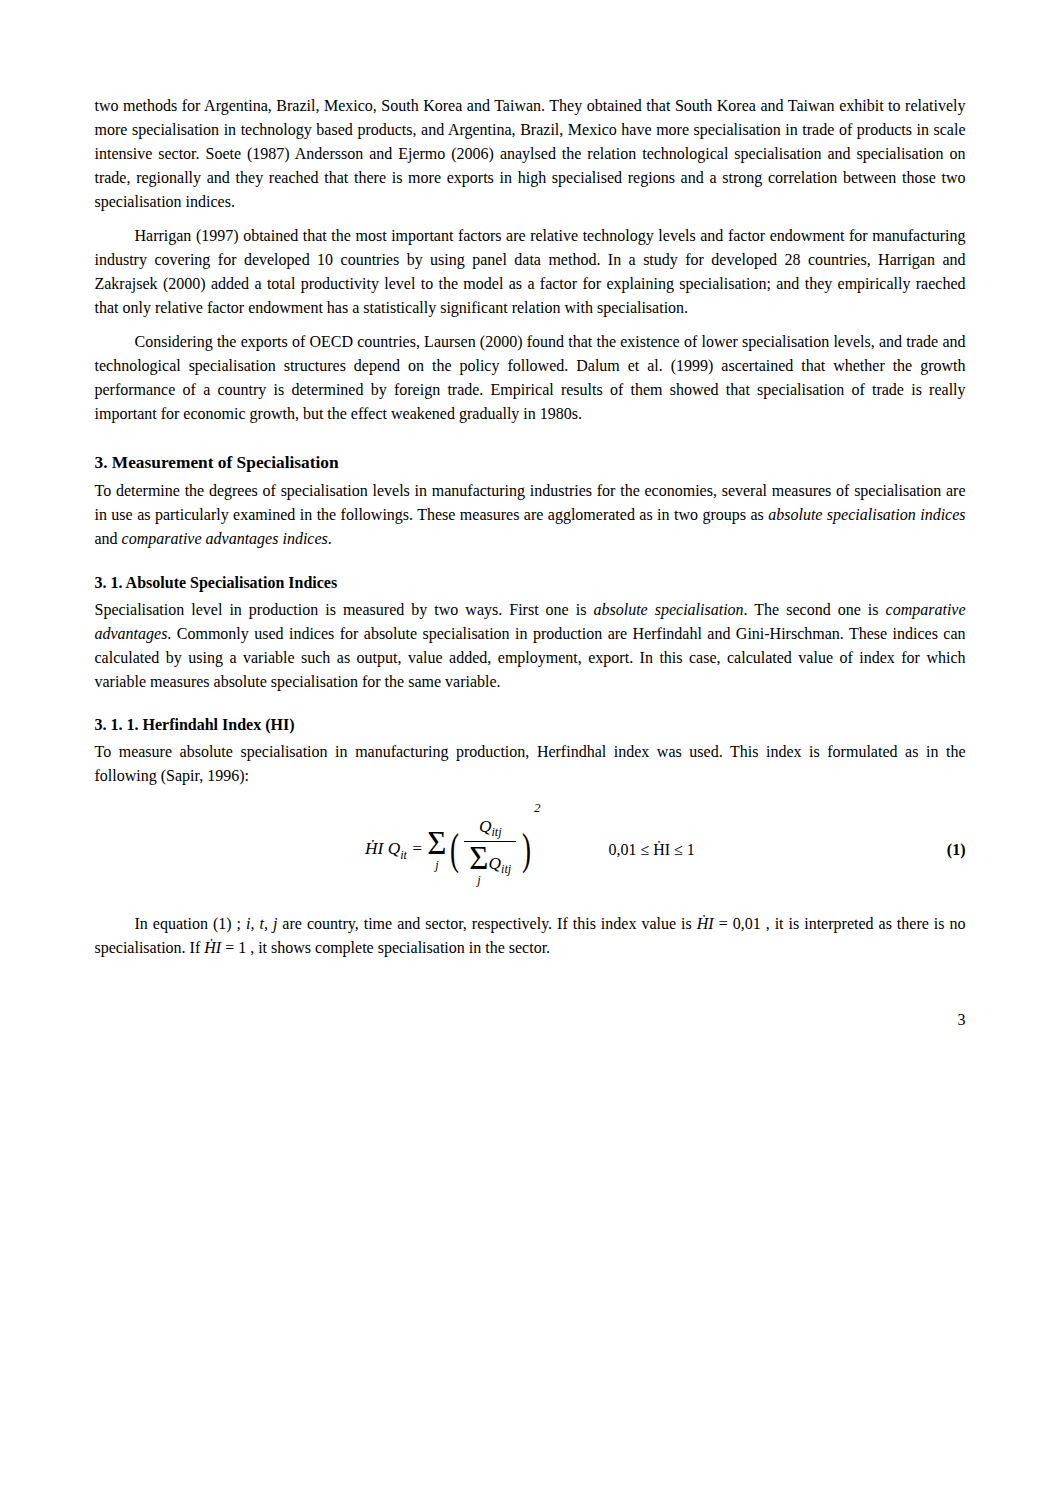two methods for Argentina, Brazil, Mexico, South Korea and Taiwan. They obtained that South Korea and Taiwan exhibit to relatively more specialisation in technology based products, and Argentina, Brazil, Mexico have more specialisation in trade of products in scale intensive sector. Soete (1987) Andersson and Ejermo (2006) anaylsed the relation technological specialisation and specialisation on trade, regionally and they reached that there is more exports in high specialised regions and a strong correlation between those two specialisation indices.
Harrigan (1997) obtained that the most important factors are relative technology levels and factor endowment for manufacturing industry covering for developed 10 countries by using panel data method. In a study for developed 28 countries, Harrigan and Zakrajsek (2000) added a total productivity level to the model as a factor for explaining specialisation; and they empirically raeched that only relative factor endowment has a statistically significant relation with specialisation.
Considering the exports of OECD countries, Laursen (2000) found that the existence of lower specialisation levels, and trade and technological specialisation structures depend on the policy followed. Dalum et al. (1999) ascertained that whether the growth performance of a country is determined by foreign trade. Empirical results of them showed that specialisation of trade is really important for economic growth, but the effect weakened gradually in 1980s.
3. Measurement of Specialisation
To determine the degrees of specialisation levels in manufacturing industries for the economies, several measures of specialisation are in use as particularly examined in the followings. These measures are agglomerated as in two groups as absolute specialisation indices and comparative advantages indices.
3. 1. Absolute Specialisation Indices
Specialisation level in production is measured by two ways. First one is absolute specialisation. The second one is comparative advantages. Commonly used indices for absolute specialisation in production are Herfindahl and Gini-Hirschman. These indices can calculated by using a variable such as output, value added, employment, export. In this case, calculated value of index for which variable measures absolute specialisation for the same variable.
3. 1. 1. Herfindahl Index (HI)
To measure absolute specialisation in manufacturing production, Herfindhal index was used. This index is formulated as in the following (Sapir, 1996):
ḢI Qit = Σj(Qitj Σj Qitj) 2 0,01 ≤ ḢI ≤ 1 (1)
In equation (1) ; i, t, j are country, time and sector, respectively. If this index value is ḢI = 0,01 , it is interpreted as there is no specialisation. If ḢI = 1 , it shows complete specialisation in the sector.
3